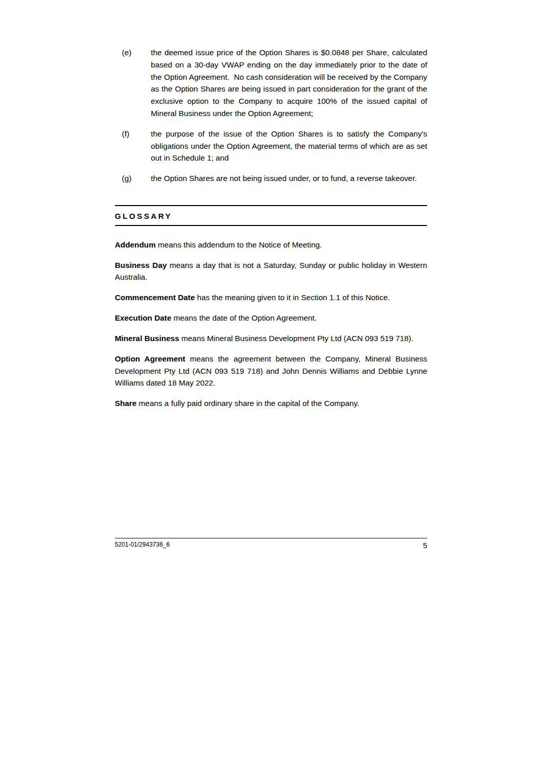(e) the deemed issue price of the Option Shares is $0.0848 per Share, calculated based on a 30-day VWAP ending on the day immediately prior to the date of the Option Agreement. No cash consideration will be received by the Company as the Option Shares are being issued in part consideration for the grant of the exclusive option to the Company to acquire 100% of the issued capital of Mineral Business under the Option Agreement;
(f) the purpose of the issue of the Option Shares is to satisfy the Company's obligations under the Option Agreement, the material terms of which are as set out in Schedule 1; and
(g) the Option Shares are not being issued under, or to fund, a reverse takeover.
GLOSSARY
Addendum means this addendum to the Notice of Meeting.
Business Day means a day that is not a Saturday, Sunday or public holiday in Western Australia.
Commencement Date has the meaning given to it in Section 1.1 of this Notice.
Execution Date means the date of the Option Agreement.
Mineral Business means Mineral Business Development Pty Ltd (ACN 093 519 718).
Option Agreement means the agreement between the Company, Mineral Business Development Pty Ltd (ACN 093 519 718) and John Dennis Williams and Debbie Lynne Williams dated 18 May 2022.
Share means a fully paid ordinary share in the capital of the Company.
5201-01/2943736_6 5